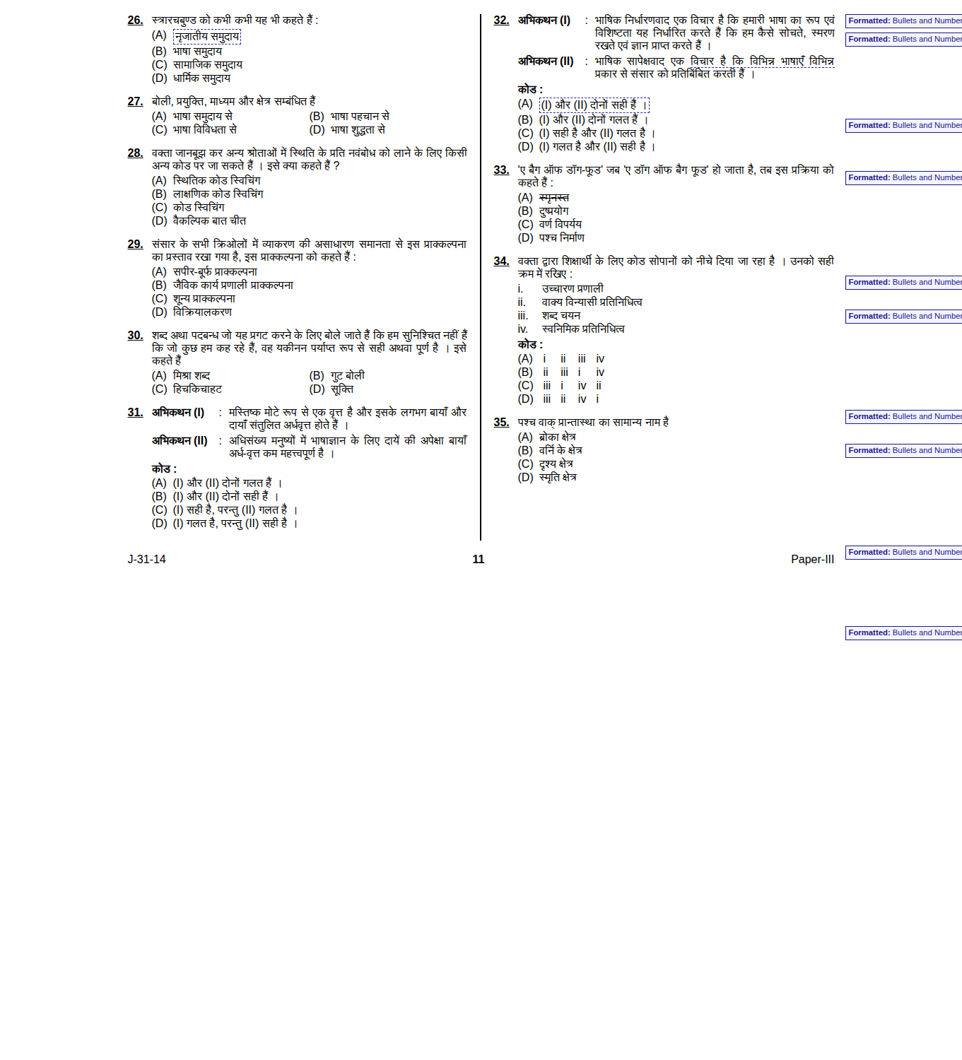26.
स्त्रारचबुण्ड को कभी कभी यह भी कहते हैं :
(A) नृजातीय समुदाय
(B) भाषा समुदाय
(C) सामाजिक समुदाय
(D) धार्मिक समुदाय
27.
बोली, प्रयुक्ति, माध्यम और क्षेत्र सम्बंधित हैं
(A) भाषा समुदाय से
(B) भाषा पहचान से
(C) भाषा विविधता से
(D) भाषा शुद्धता से
28.
वक्ता जानबूझ कर अन्य श्रोताओं में स्थिति के प्रति नवंबोध को लाने के लिए किसी अन्य कोड पर जा सकते हैं । इसे क्या कहते हैं ?
(A) स्थितिक कोड स्विचिंग
(B) लाक्षणिक कोड स्विचिंग
(C) कोड स्विचिंग
(D) वैकल्पिक बात चीत
29.
संसार के सभी क्रिओलों में व्याकरण की असाधारण समानता से इस प्राक्कल्पना का प्रस्ताव रखा गया है, इस प्राक्कल्पना को कहते हैं :
(A) सपीर-बूर्फ प्राक्कल्पना
(B) जैविक कार्य प्रणाली प्राक्कल्पना
(C) शून्य प्राक्कल्पना
(D) विक्रियालकरण
30.
शब्द अथा पदबन्ध जो यह प्रगट करने के लिए बोले जाते हैं कि हम सुनिश्चित नहीं हैं कि जो कुछ हम कह रहे हैं, वह यकीनन पर्याप्त रूप से सही अथवा पूर्ण है । इसे कहते हैं
(A) मिश्रा शब्द
(B) गुट बोली
(C) हिचकिचाहट
(D) सूक्ति
31.
अभिकथन (I)
:
मस्तिष्क मोटे रूप से एक वृत्त है और इसके लगभग बायाँ और दायाँ संतुलित अर्धवृत्त होते हैं ।
अभिकथन (II)
:
अधिसंख्य मनुष्यों में भाषाज्ञान के लिए दायें की अपेक्षा बायाँ अर्ध-वृत्त कम महत्त्वपूर्ण है ।
कोड :
(A)(I) और (II) दोनों गलत हैं ।
(B)(I) और (II) दोनों सही हैं ।
(C)(I) सही है, परन्तु (II) गलत है ।
(D)(I) गलत है, परन्तु (II) सही है ।
32.
अभिकथन (I)
:
भाषिक निर्धारणवाद एक विचार है कि हमारी भाषा का रूप एवं विशिष्टता यह निर्धारित करते हैं कि हम कैसे सोचते, स्मरण रखते एवं ज्ञान प्राप्त करते हैं ।
अभिकथन (II)
:
भाषिक सापेक्षवाद एक विचार है कि विभिन्न भाषाएँ विभिन्न प्रकार से संसार को प्रतिबिंबित करती हैं ।
कोड :
(A)(I) और (II) दोनों सही हैं ।
(B)(I) और (II) दोनों गलत हैं ।
(C)(I) सही है और (II) गलत है ।
(D)(I) गलत है और (II) सही है ।
33.
'ए बैग ऑफ डॉग-फूड' जब 'ए डॉग ऑफ बैग फूड' हो जाता है, तब इस प्रक्रिया को कहते हैं :
(A) स्मृनस्त
(B) दुष्प्रयोग
(C) वर्ण विपर्यय
(D) पश्च निर्माण
34.
वक्ता द्वारा शिक्षार्थी के लिए कोड सोपानों को नीचे दिया जा रहा है । उनको सही क्रम में रखिए :
i. उच्चारण प्रणाली
ii. वाक्य विन्यासी प्रतिनिधित्व
iii. शब्द चयन
iv. स्वनिमिक प्रतिनिधित्व
कोड :
| (A) | i | ii | iii | iv |
| (B) | ii | iii | i | iv |
| (C) | iii | i | iv | ii |
| (D) | iii | ii | iv | i |
35.
पश्च वाक् प्रान्तास्था का सामान्य नाम है
(A) ब्रोका क्षेत्र
(B) वर्नि के क्षेत्र
(C) दृश्य क्षेत्र
(D) स्मृति क्षेत्र
J-31-14
11
Paper-III
Formatted: Bullets and Numbering
Formatted: Bullets and Numbering
Formatted: Bullets and Numbering
Formatted: Bullets and Numbering
Formatted: Bullets and Numbering
Formatted: Bullets and Numbering
Formatted: Bullets and Numbering
Formatted: Bullets and Numbering
Formatted: Bullets and Numbering
Formatted: Bullets and Numbering